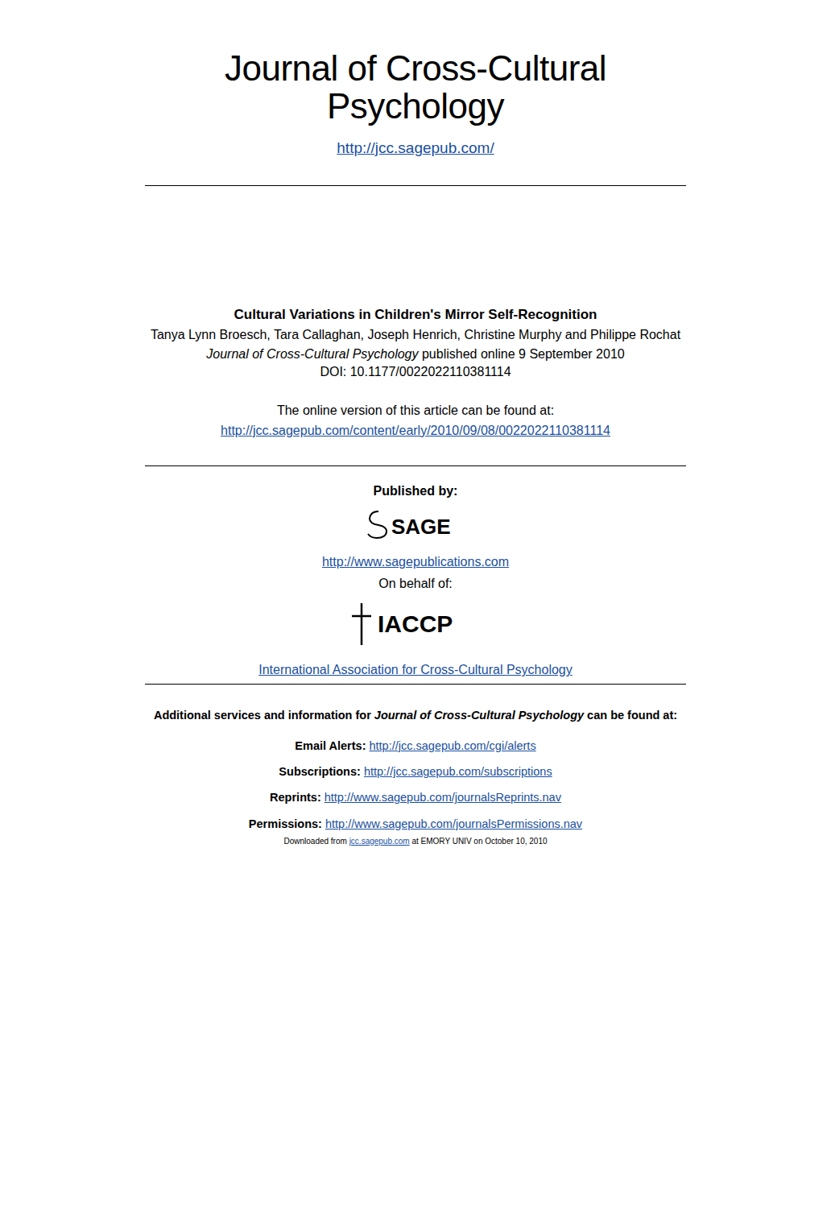Journal of Cross-Cultural Psychology
http://jcc.sagepub.com/
Cultural Variations in Children's Mirror Self-Recognition
Tanya Lynn Broesch, Tara Callaghan, Joseph Henrich, Christine Murphy and Philippe Rochat
Journal of Cross-Cultural Psychology published online 9 September 2010
DOI: 10.1177/0022022110381114
The online version of this article can be found at:
http://jcc.sagepub.com/content/early/2010/09/08/0022022110381114
Published by:
SAGE
http://www.sagepublications.com
On behalf of:
IACCP
International Association for Cross-Cultural Psychology
Additional services and information for Journal of Cross-Cultural Psychology can be found at:
Email Alerts: http://jcc.sagepub.com/cgi/alerts
Subscriptions: http://jcc.sagepub.com/subscriptions
Reprints: http://www.sagepub.com/journalsReprints.nav
Permissions: http://www.sagepub.com/journalsPermissions.nav
Downloaded from jcc.sagepub.com at EMORY UNIV on October 10, 2010